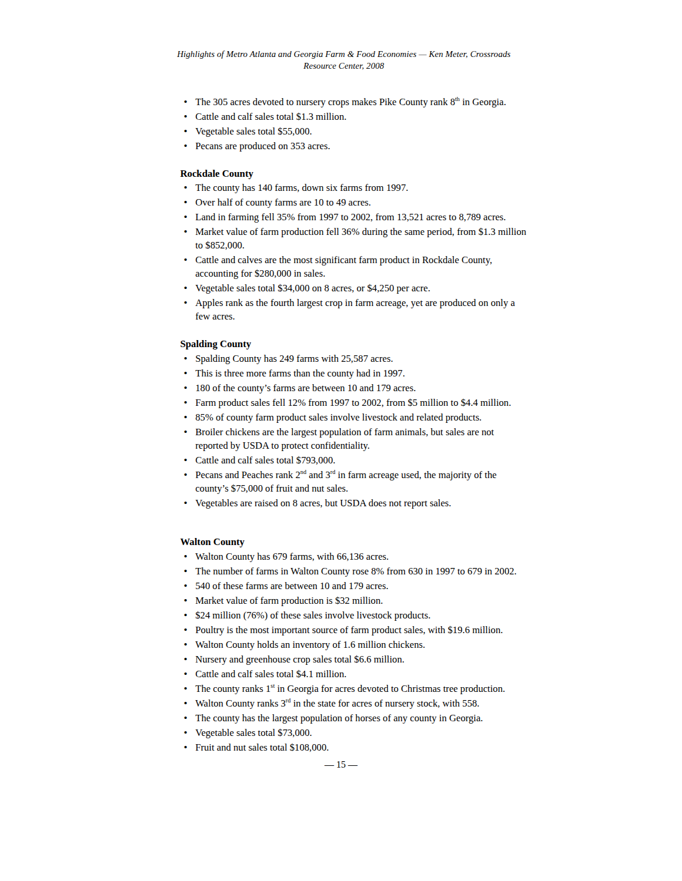Highlights of Metro Atlanta and Georgia Farm & Food Economies — Ken Meter, Crossroads Resource Center, 2008
The 305 acres devoted to nursery crops makes Pike County rank 8th in Georgia.
Cattle and calf sales total $1.3 million.
Vegetable sales total $55,000.
Pecans are produced on 353 acres.
Rockdale County
The county has 140 farms, down six farms from 1997.
Over half of county farms are 10 to 49 acres.
Land in farming fell 35% from 1997 to 2002, from 13,521 acres to 8,789 acres.
Market value of farm production fell 36% during the same period, from $1.3 million to $852,000.
Cattle and calves are the most significant farm product in Rockdale County, accounting for $280,000 in sales.
Vegetable sales total $34,000 on 8 acres, or $4,250 per acre.
Apples rank as the fourth largest crop in farm acreage, yet are produced on only a few acres.
Spalding County
Spalding County has 249 farms with 25,587 acres.
This is three more farms than the county had in 1997.
180 of the county’s farms are between 10 and 179 acres.
Farm product sales fell 12% from 1997 to 2002, from $5 million to $4.4 million.
85% of county farm product sales involve livestock and related products.
Broiler chickens are the largest population of farm animals, but sales are not reported by USDA to protect confidentiality.
Cattle and calf sales total $793,000.
Pecans and Peaches rank 2nd and 3rd in farm acreage used, the majority of the county’s $75,000 of fruit and nut sales.
Vegetables are raised on 8 acres, but USDA does not report sales.
Walton County
Walton County has 679 farms, with 66,136 acres.
The number of farms in Walton County rose 8% from 630 in 1997 to 679 in 2002.
540 of these farms are between 10 and 179 acres.
Market value of farm production is $32 million.
$24 million (76%) of these sales involve livestock products.
Poultry is the most important source of farm product sales, with $19.6 million.
Walton County holds an inventory of 1.6 million chickens.
Nursery and greenhouse crop sales total $6.6 million.
Cattle and calf sales total $4.1 million.
The county ranks 1st in Georgia for acres devoted to Christmas tree production.
Walton County ranks 3rd in the state for acres of nursery stock, with 558.
The county has the largest population of horses of any county in Georgia.
Vegetable sales total $73,000.
Fruit and nut sales total $108,000.
— 15 —